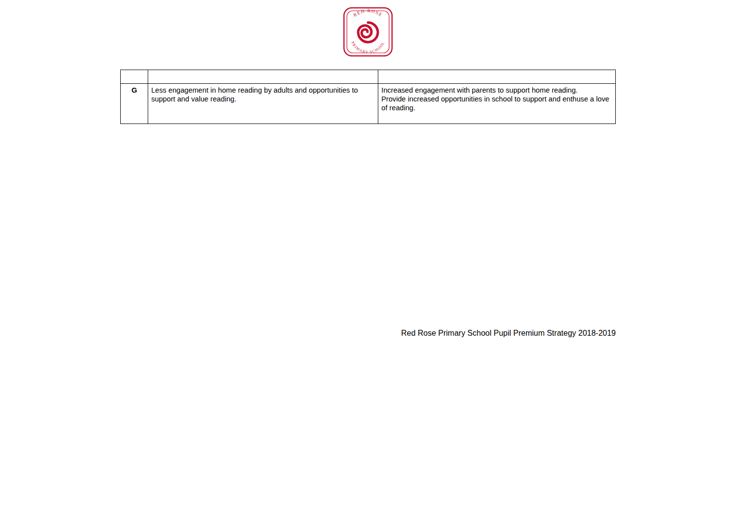RED ROSE PRIMARY SCHOOL
| G | Less engagement in home reading by adults and opportunities to support and value reading. | Increased engagement with parents to support home reading. Provide increased opportunities in school to support and enthuse a love of reading. |
Red Rose Primary School Pupil Premium Strategy 2018-2019